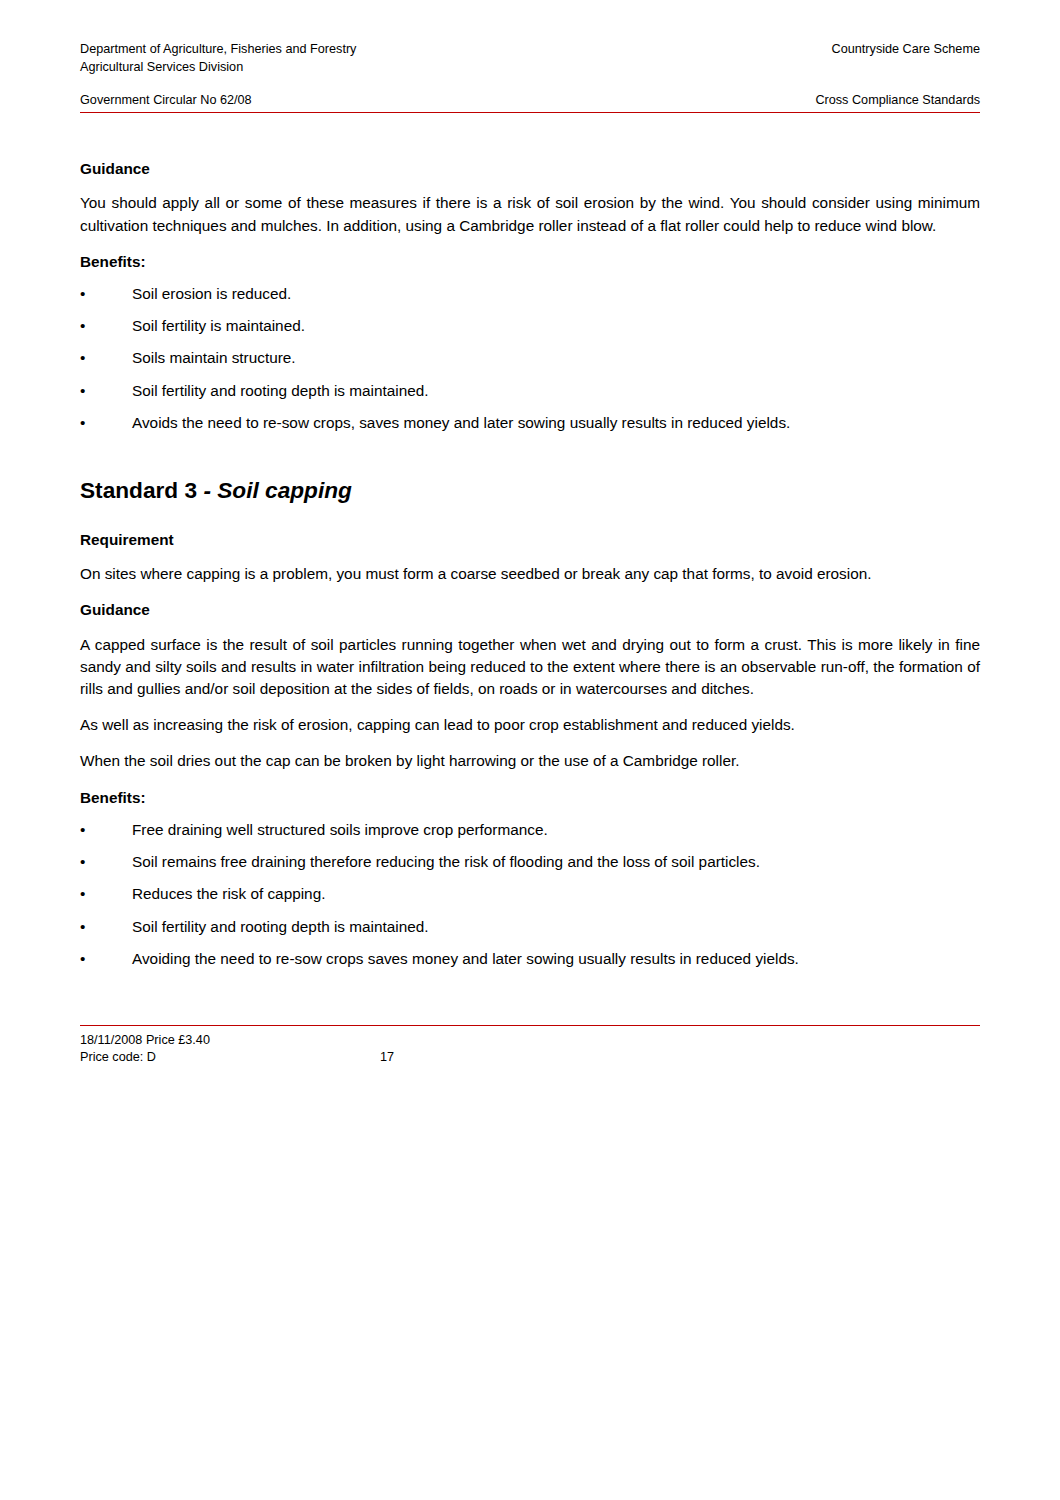Department of Agriculture, Fisheries and Forestry
Agricultural Services Division
Countryside Care Scheme
Government Circular No 62/08
Cross Compliance Standards
Guidance
You should apply all or some of these measures if there is a risk of soil erosion by the wind. You should consider using minimum cultivation techniques and mulches. In addition, using a Cambridge roller instead of a flat roller could help to reduce wind blow.
Benefits:
Soil erosion is reduced.
Soil fertility is maintained.
Soils maintain structure.
Soil fertility and rooting depth is maintained.
Avoids the need to re-sow crops, saves money and later sowing usually results in reduced yields.
Standard 3 - Soil capping
Requirement
On sites where capping is a problem, you must form a coarse seedbed or break any cap that forms, to avoid erosion.
Guidance
A capped surface is the result of soil particles running together when wet and drying out to form a crust. This is more likely in fine sandy and silty soils and results in water infiltration being reduced to the extent where there is an observable run-off, the formation of rills and gullies and/or soil deposition at the sides of fields, on roads or in watercourses and ditches.
As well as increasing the risk of erosion, capping can lead to poor crop establishment and reduced yields.
When the soil dries out the cap can be broken by light harrowing or the use of a Cambridge roller.
Benefits:
Free draining well structured soils improve crop performance.
Soil remains free draining therefore reducing the risk of flooding and the loss of soil particles.
Reduces the risk of capping.
Soil fertility and rooting depth is maintained.
Avoiding the need to re-sow crops saves money and later sowing usually results in reduced yields.
18/11/2008 Price £3.40
Price code: D 17